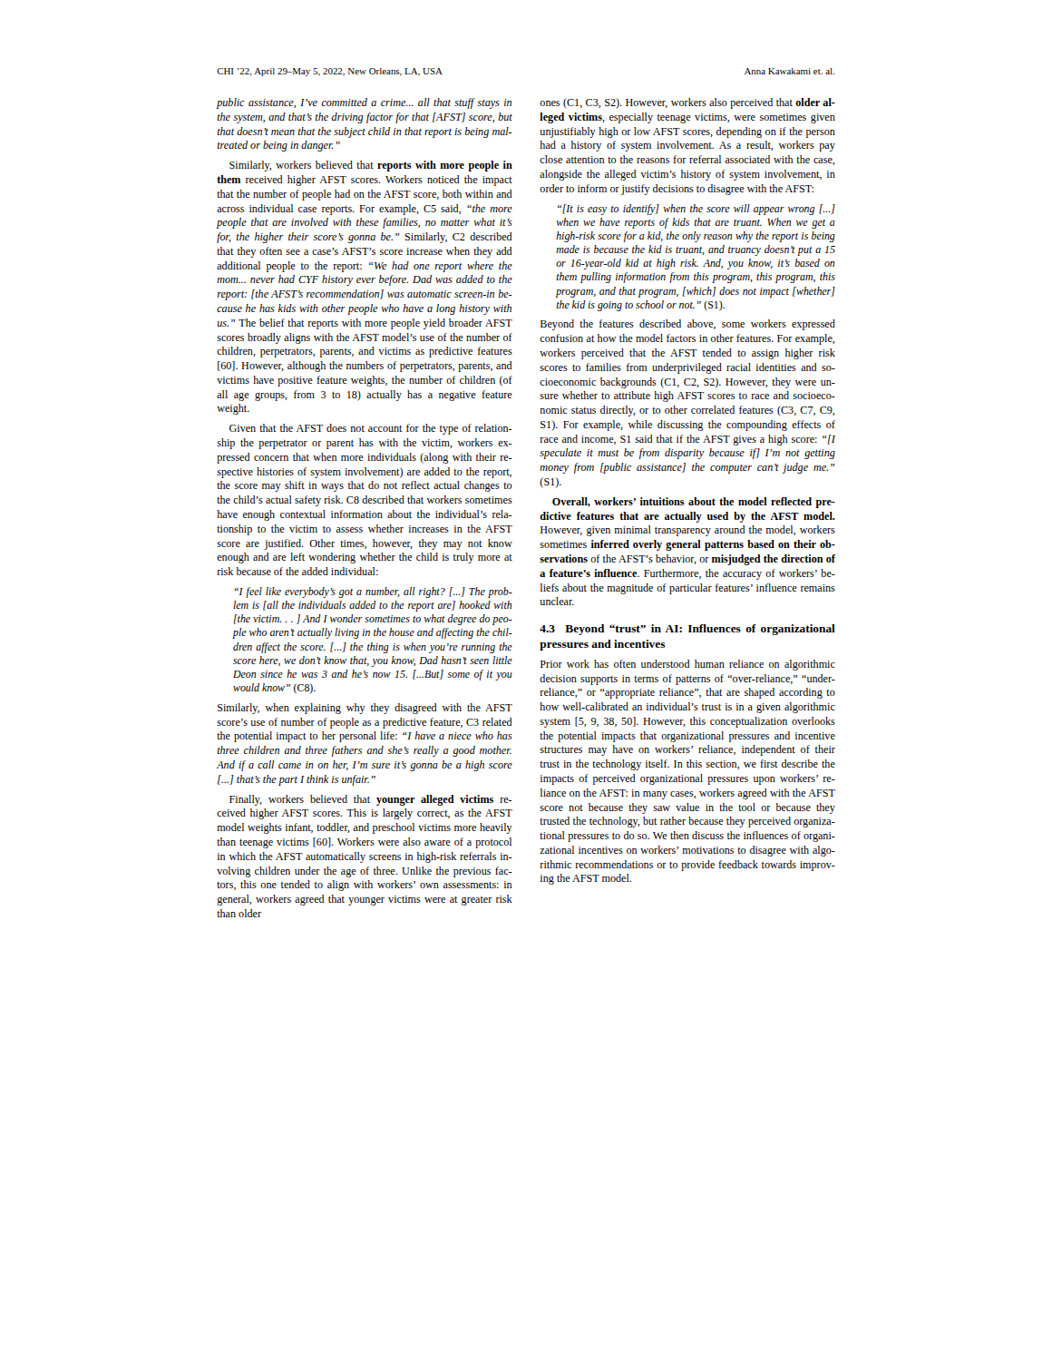CHI ’22, April 29–May 5, 2022, New Orleans, LA, USA
Anna Kawakami et. al.
public assistance, I’ve committed a crime... all that stuff stays in the system, and that’s the driving factor for that [AFST] score, but that doesn’t mean that the subject child in that report is being maltreated or being in danger.”
Similarly, workers believed that reports with more people in them received higher AFST scores. Workers noticed the impact that the number of people had on the AFST score, both within and across individual case reports. For example, C5 said, “the more people that are involved with these families, no matter what it’s for, the higher their score’s gonna be.” Similarly, C2 described that they often see a case’s AFST’s score increase when they add additional people to the report: “We had one report where the mom... never had CYF history ever before. Dad was added to the report: [the AFST’s recommendation] was automatic screen-in because he has kids with other people who have a long history with us.” The belief that reports with more people yield broader AFST scores broadly aligns with the AFST model’s use of the number of children, perpetrators, parents, and victims as predictive features [60]. However, although the numbers of perpetrators, parents, and victims have positive feature weights, the number of children (of all age groups, from 3 to 18) actually has a negative feature weight.
Given that the AFST does not account for the type of relationship the perpetrator or parent has with the victim, workers expressed concern that when more individuals (along with their respective histories of system involvement) are added to the report, the score may shift in ways that do not reflect actual changes to the child’s actual safety risk. C8 described that workers sometimes have enough contextual information about the individual’s relationship to the victim to assess whether increases in the AFST score are justified. Other times, however, they may not know enough and are left wondering whether the child is truly more at risk because of the added individual:
“I feel like everybody’s got a number, all right? [...] The problem is [all the individuals added to the report are] hooked with [the victim. . . ] And I wonder sometimes to what degree do people who aren’t actually living in the house and affecting the children affect the score. [...] the thing is when you’re running the score here, we don’t know that, you know, Dad hasn’t seen little Deon since he was 3 and he’s now 15. [...But] some of it you would know” (C8).
Similarly, when explaining why they disagreed with the AFST score’s use of number of people as a predictive feature, C3 related the potential impact to her personal life: “I have a niece who has three children and three fathers and she’s really a good mother. And if a call came in on her, I’m sure it’s gonna be a high score [...] that’s the part I think is unfair.”
Finally, workers believed that younger alleged victims received higher AFST scores. This is largely correct, as the AFST model weights infant, toddler, and preschool victims more heavily than teenage victims [60]. Workers were also aware of a protocol in which the AFST automatically screens in high-risk referrals involving children under the age of three. Unlike the previous factors, this one tended to align with workers’ own assessments: in general, workers agreed that younger victims were at greater risk than older
ones (C1, C3, S2). However, workers also perceived that older alleged victims, especially teenage victims, were sometimes given unjustifiably high or low AFST scores, depending on if the person had a history of system involvement. As a result, workers pay close attention to the reasons for referral associated with the case, alongside the alleged victim’s history of system involvement, in order to inform or justify decisions to disagree with the AFST:
“[It is easy to identify] when the score will appear wrong [...] when we have reports of kids that are truant. When we get a high-risk score for a kid, the only reason why the report is being made is because the kid is truant, and truancy doesn’t put a 15 or 16-year-old kid at high risk. And, you know, it’s based on them pulling information from this program, this program, this program, and that program, [which] does not impact [whether] the kid is going to school or not.” (S1).
Beyond the features described above, some workers expressed confusion at how the model factors in other features. For example, workers perceived that the AFST tended to assign higher risk scores to families from underprivileged racial identities and socioeconomic backgrounds (C1, C2, S2). However, they were unsure whether to attribute high AFST scores to race and socioeconomic status directly, or to other correlated features (C3, C7, C9, S1). For example, while discussing the compounding effects of race and income, S1 said that if the AFST gives a high score: “[I speculate it must be from disparity because if] I’m not getting money from [public assistance] the computer can’t judge me.” (S1).
Overall, workers’ intuitions about the model reflected predictive features that are actually used by the AFST model. However, given minimal transparency around the model, workers sometimes inferred overly general patterns based on their observations of the AFST’s behavior, or misjudged the direction of a feature’s influence. Furthermore, the accuracy of workers’ beliefs about the magnitude of particular features’ influence remains unclear.
4.3 Beyond “trust” in AI: Influences of organizational pressures and incentives
Prior work has often understood human reliance on algorithmic decision supports in terms of patterns of “over-reliance,” “under-reliance,” or “appropriate reliance”, that are shaped according to how well-calibrated an individual’s trust is in a given algorithmic system [5, 9, 38, 50]. However, this conceptualization overlooks the potential impacts that organizational pressures and incentive structures may have on workers’ reliance, independent of their trust in the technology itself. In this section, we first describe the impacts of perceived organizational pressures upon workers’ reliance on the AFST: in many cases, workers agreed with the AFST score not because they saw value in the tool or because they trusted the technology, but rather because they perceived organizational pressures to do so. We then discuss the influences of organizational incentives on workers’ motivations to disagree with algorithmic recommendations or to provide feedback towards improving the AFST model.